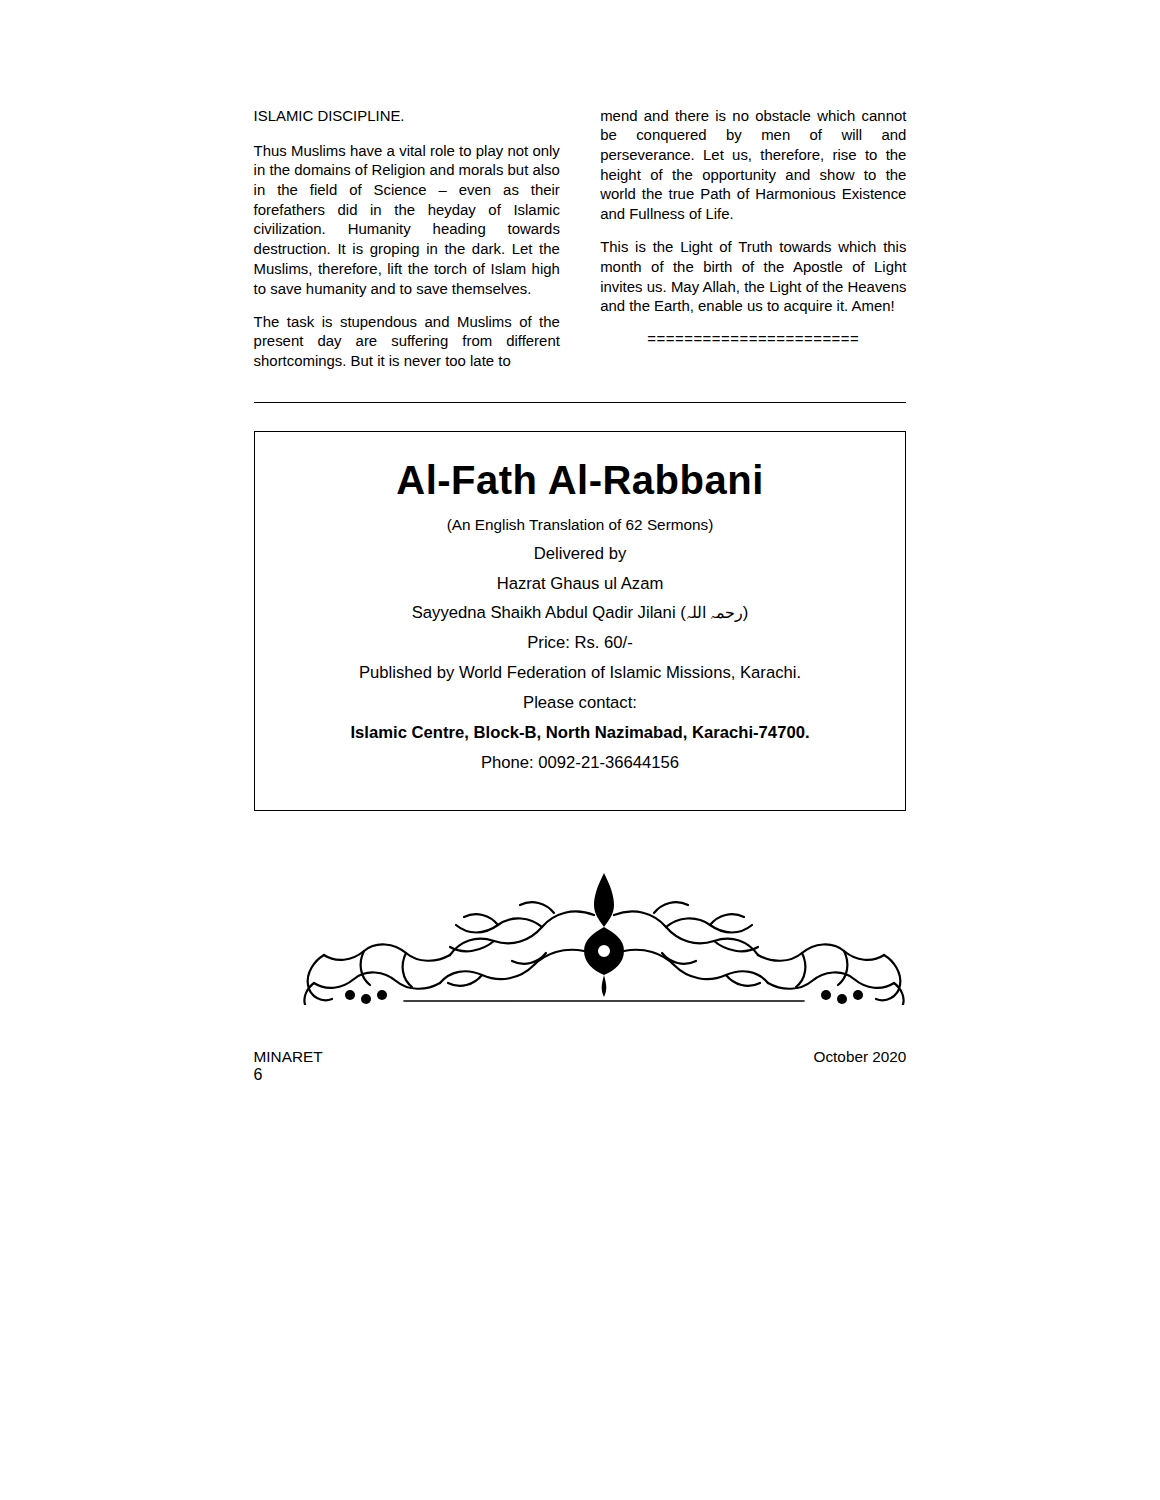ISLAMIC DISCIPLINE.
Thus Muslims have a vital role to play not only in the domains of Religion and morals but also in the field of Science – even as their forefathers did in the heyday of Islamic civilization. Humanity heading towards destruction. It is groping in the dark. Let the Muslims, therefore, lift the torch of Islam high to save humanity and to save themselves.
The task is stupendous and Muslims of the present day are suffering from different shortcomings. But it is never too late to
mend and there is no obstacle which cannot be conquered by men of will and perseverance. Let us, therefore, rise to the height of the opportunity and show to the world the true Path of Harmonious Existence and Fullness of Life.
This is the Light of Truth towards which this month of the birth of the Apostle of Light invites us. May Allah, the Light of the Heavens and the Earth, enable us to acquire it. Amen!
=======================
Al-Fath Al-Rabbani
(An English Translation of 62 Sermons)
Delivered by
Hazrat Ghaus ul Azam
Sayyedna Shaikh Abdul Qadir Jilani (رحمہ اللہ)
Price: Rs. 60/-
Published by World Federation of Islamic Missions, Karachi.
Please contact:
Islamic Centre, Block-B, North Nazimabad, Karachi-74700.
Phone: 0092-21-36644156
MINARET
October 2020
6